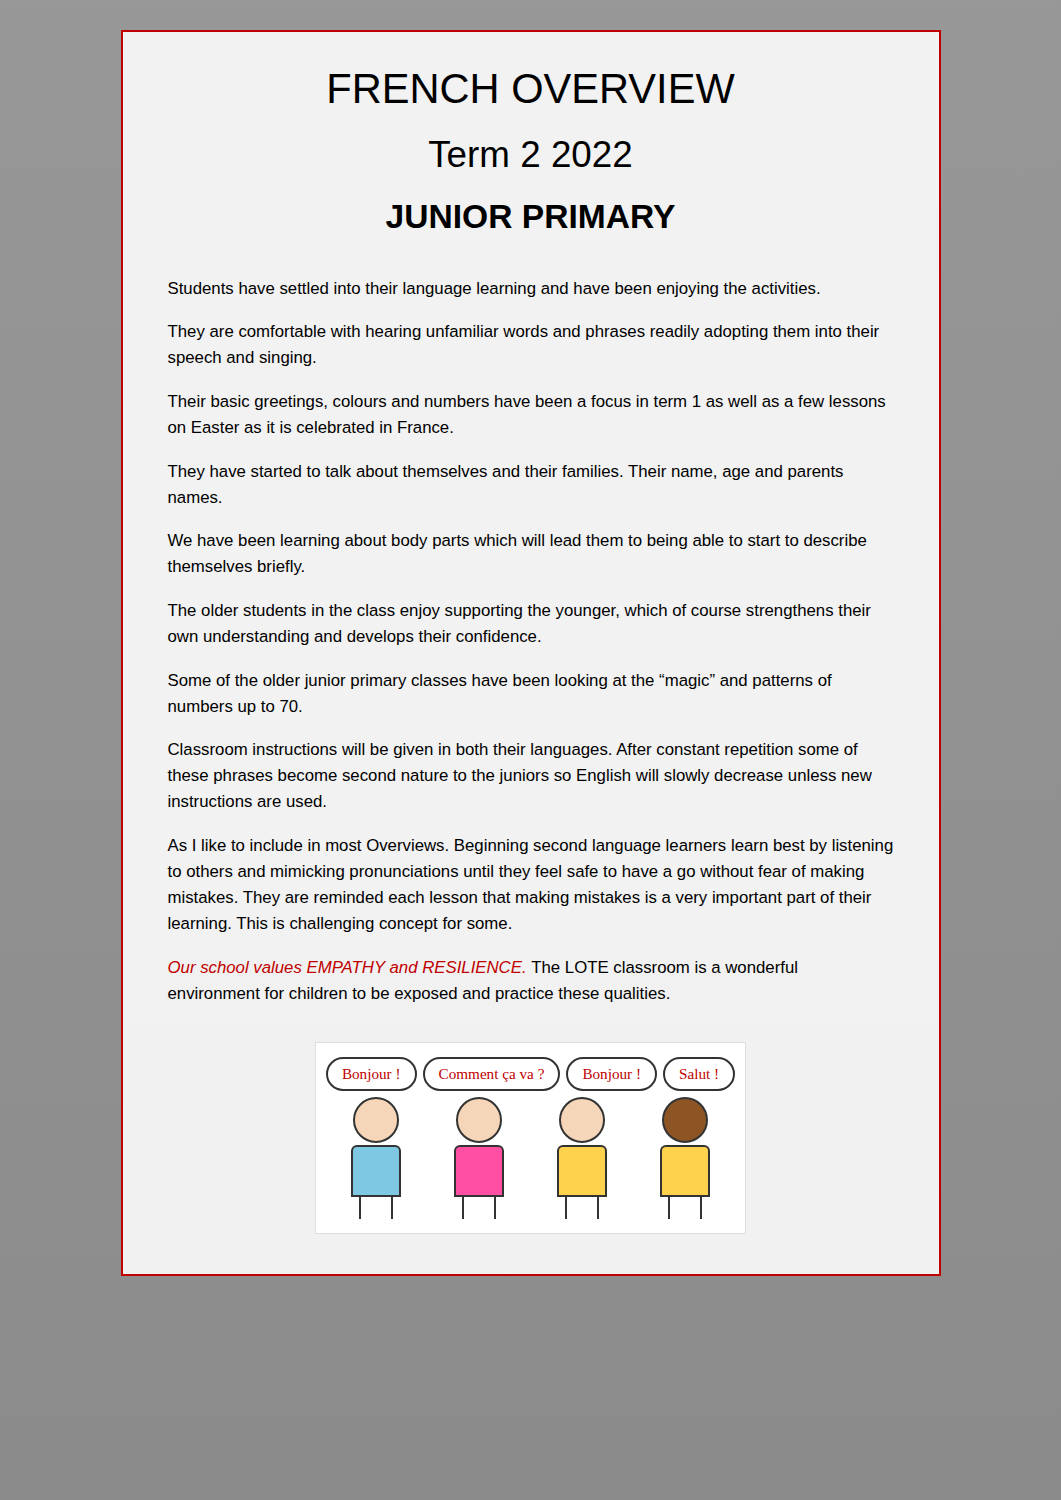FRENCH OVERVIEW
Term 2 2022
JUNIOR PRIMARY
Students have settled into their language learning and have been enjoying the activities.
They are comfortable with hearing unfamiliar words and phrases readily adopting them into their speech and singing.
Their basic greetings, colours and numbers have been a focus in term 1 as well as a few lessons on Easter as it is celebrated in France.
They have started to talk about themselves and their families. Their name, age and parents names.
We have been learning about body parts which will lead them to being able to start to describe themselves briefly.
The older students in the class enjoy supporting the younger, which of course strengthens their own understanding and develops their confidence.
Some of the older junior primary classes have been looking at the “magic” and patterns of numbers up to 70.
Classroom instructions will be given in both their languages. After constant repetition some of these phrases become second nature to the juniors so English will slowly decrease unless new instructions are used.
As I like to include in most Overviews. Beginning second language learners learn best by listening to others and mimicking pronunciations until they feel safe to have a go without fear of making mistakes. They are reminded each lesson that making mistakes is a very important part of their learning. This is challenging concept for some.
Our school values EMPATHY and RESILIENCE. The LOTE classroom is a wonderful environment for children to be exposed and practice these qualities.
Bonjour ! Comment ça va ? Bonjour ! Salut !